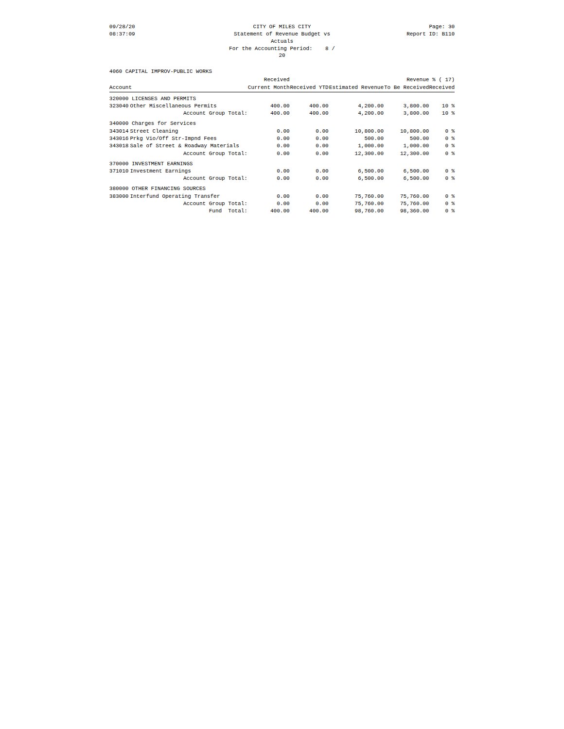09/28/20
08:37:09
CITY OF MILES CITY
Statement of Revenue Budget vs Actuals
For the Accounting Period: 8 / 20
Page: 30
Report ID: B110
4060 CAPITAL IMPROV-PUBLIC WORKS
| | Received | | | Revenue | % ( 17) |
| --- | --- | --- | --- | --- | --- |
| Account | Current Month | Received YTD | Estimated Revenue | To Be Received | Received |
| 320000 LICENSES AND PERMITS | | | | | |
| 323040 | Other Miscellaneous Permits | 400.00 | 400.00 | 4,200.00 | 3,800.00 | 10 % |
| | Account Group Total: | 400.00 | 400.00 | 4,200.00 | 3,800.00 | 10 % |
| 340000 Charges for Services | | | | | |
| 343014 | Street Cleaning | 0.00 | 0.00 | 10,800.00 | 10,800.00 | 0 % |
| 343016 | Prkg Vio/Off Str-Impnd Fees | 0.00 | 0.00 | 500.00 | 500.00 | 0 % |
| 343018 | Sale of Street & Roadway Materials | 0.00 | 0.00 | 1,000.00 | 1,000.00 | 0 % |
| | Account Group Total: | 0.00 | 0.00 | 12,300.00 | 12,300.00 | 0 % |
| 370000 INVESTMENT EARNINGS | | | | | |
| 371010 | Investment Earnings | 0.00 | 0.00 | 6,500.00 | 6,500.00 | 0 % |
| | Account Group Total: | 0.00 | 0.00 | 6,500.00 | 6,500.00 | 0 % |
| 380000 OTHER FINANCING SOURCES | | | | | |
| 383000 | Interfund Operating Transfer | 0.00 | 0.00 | 75,760.00 | 75,760.00 | 0 % |
| | Account Group Total: | 0.00 | 0.00 | 75,760.00 | 75,760.00 | 0 % |
| | Fund Total: | 400.00 | 400.00 | 98,760.00 | 98,360.00 | 0 % |